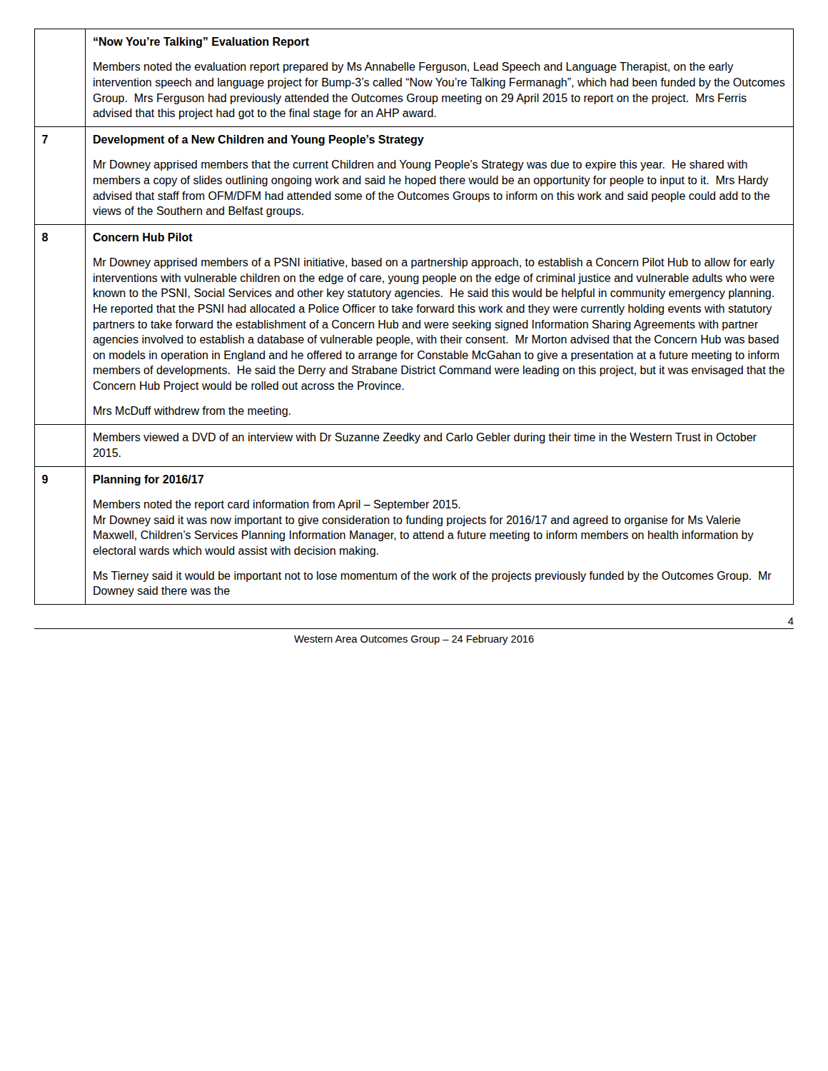| | “Now You’re Talking” Evaluation Report Members noted the evaluation report prepared by Ms Annabelle Ferguson, Lead Speech and Language Therapist, on the early intervention speech and language project for Bump-3’s called “Now You’re Talking Fermanagh”, which had been funded by the Outcomes Group. Mrs Ferguson had previously attended the Outcomes Group meeting on 29 April 2015 to report on the project. Mrs Ferris advised that this project had got to the final stage for an AHP award. |
| 7 | Development of a New Children and Young People’s Strategy Mr Downey apprised members that the current Children and Young People’s Strategy was due to expire this year. He shared with members a copy of slides outlining ongoing work and said he hoped there would be an opportunity for people to input to it. Mrs Hardy advised that staff from OFM/DFM had attended some of the Outcomes Groups to inform on this work and said people could add to the views of the Southern and Belfast groups. |
| 8 | Concern Hub Pilot Mr Downey apprised members of a PSNI initiative, based on a partnership approach, to establish a Concern Pilot Hub to allow for early interventions with vulnerable children on the edge of care, young people on the edge of criminal justice and vulnerable adults who were known to the PSNI, Social Services and other key statutory agencies. He said this would be helpful in community emergency planning. He reported that the PSNI had allocated a Police Officer to take forward this work and they were currently holding events with statutory partners to take forward the establishment of a Concern Hub and were seeking signed Information Sharing Agreements with partner agencies involved to establish a database of vulnerable people, with their consent. Mr Morton advised that the Concern Hub was based on models in operation in England and he offered to arrange for Constable McGahan to give a presentation at a future meeting to inform members of developments. He said the Derry and Strabane District Command were leading on this project, but it was envisaged that the Concern Hub Project would be rolled out across the Province. Mrs McDuff withdrew from the meeting. |
| | Members viewed a DVD of an interview with Dr Suzanne Zeedky and Carlo Gebler during their time in the Western Trust in October 2015. |
| 9 | Planning for 2016/17 Members noted the report card information from April – September 2015. Mr Downey said it was now important to give consideration to funding projects for 2016/17 and agreed to organise for Ms Valerie Maxwell, Children’s Services Planning Information Manager, to attend a future meeting to inform members on health information by electoral wards which would assist with decision making. Ms Tierney said it would be important not to lose momentum of the work of the projects previously funded by the Outcomes Group. Mr Downey said there was the |
4 Western Area Outcomes Group – 24 February 2016